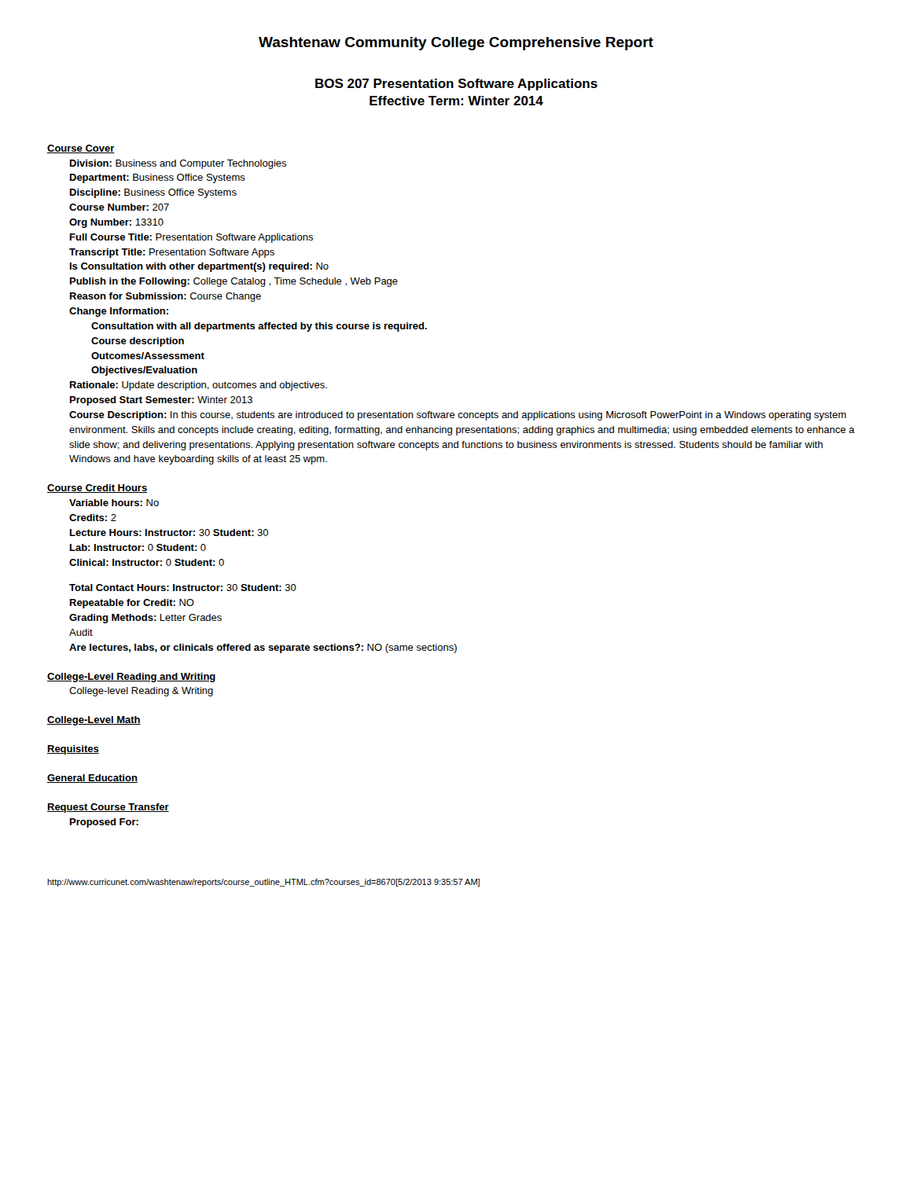Washtenaw Community College Comprehensive Report
BOS 207 Presentation Software Applications
Effective Term: Winter 2014
Course Cover
Division: Business and Computer Technologies
Department: Business Office Systems
Discipline: Business Office Systems
Course Number: 207
Org Number: 13310
Full Course Title: Presentation Software Applications
Transcript Title: Presentation Software Apps
Is Consultation with other department(s) required: No
Publish in the Following: College Catalog , Time Schedule , Web Page
Reason for Submission: Course Change
Change Information:
Consultation with all departments affected by this course is required.
Course description
Outcomes/Assessment
Objectives/Evaluation
Rationale: Update description, outcomes and objectives.
Proposed Start Semester: Winter 2013
Course Description: In this course, students are introduced to presentation software concepts and applications using Microsoft PowerPoint in a Windows operating system environment. Skills and concepts include creating, editing, formatting, and enhancing presentations; adding graphics and multimedia; using embedded elements to enhance a slide show; and delivering presentations. Applying presentation software concepts and functions to business environments is stressed. Students should be familiar with Windows and have keyboarding skills of at least 25 wpm.
Course Credit Hours
Variable hours: No
Credits: 2
Lecture Hours: Instructor: 30 Student: 30
Lab: Instructor: 0 Student: 0
Clinical: Instructor: 0 Student: 0
Total Contact Hours: Instructor: 30 Student: 30
Repeatable for Credit: NO
Grading Methods: Letter Grades
Audit
Are lectures, labs, or clinicals offered as separate sections?: NO (same sections)
College-Level Reading and Writing
College-level Reading & Writing
College-Level Math
Requisites
General Education
Request Course Transfer
Proposed For:
http://www.curricunet.com/washtenaw/reports/course_outline_HTML.cfm?courses_id=8670[5/2/2013 9:35:57 AM]